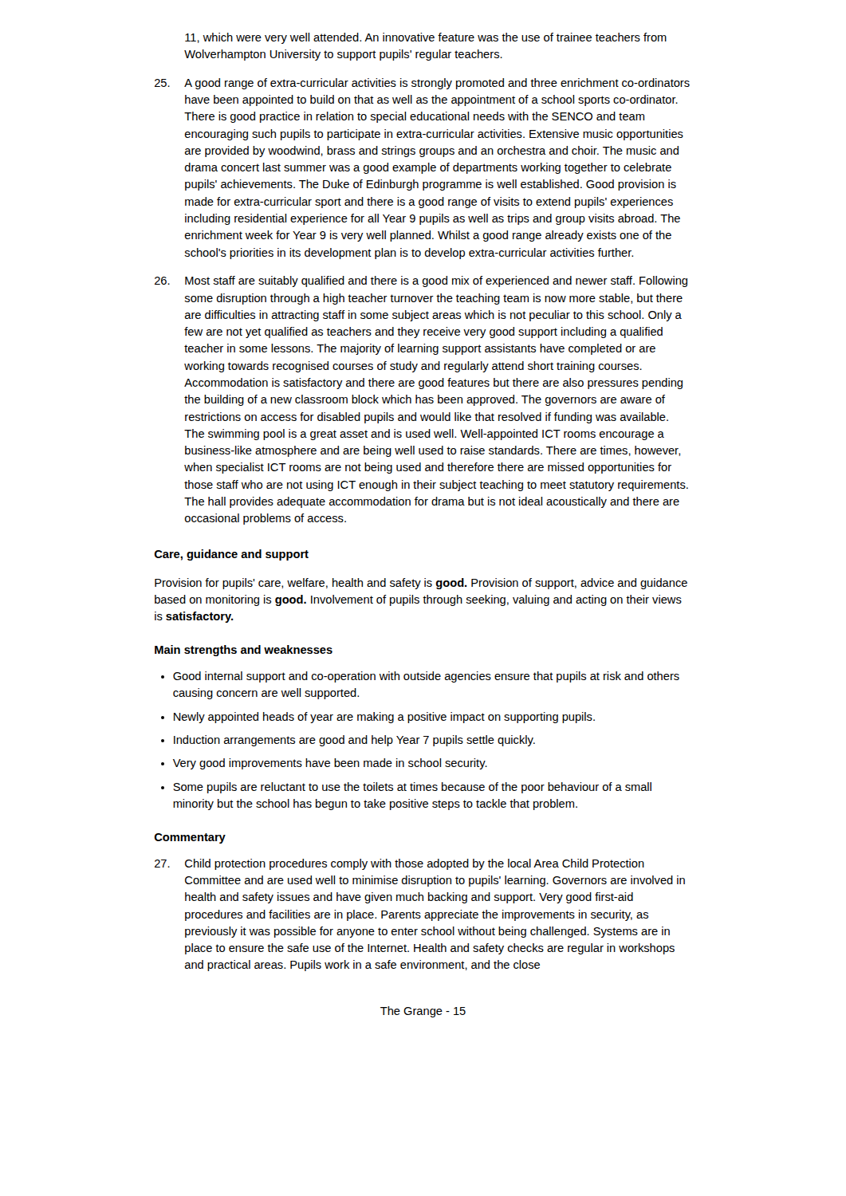11, which were very well attended. An innovative feature was the use of trainee teachers from Wolverhampton University to support pupils' regular teachers.
25. A good range of extra-curricular activities is strongly promoted and three enrichment co-ordinators have been appointed to build on that as well as the appointment of a school sports co-ordinator. There is good practice in relation to special educational needs with the SENCO and team encouraging such pupils to participate in extra-curricular activities. Extensive music opportunities are provided by woodwind, brass and strings groups and an orchestra and choir. The music and drama concert last summer was a good example of departments working together to celebrate pupils' achievements. The Duke of Edinburgh programme is well established. Good provision is made for extra-curricular sport and there is a good range of visits to extend pupils' experiences including residential experience for all Year 9 pupils as well as trips and group visits abroad. The enrichment week for Year 9 is very well planned. Whilst a good range already exists one of the school's priorities in its development plan is to develop extra-curricular activities further.
26. Most staff are suitably qualified and there is a good mix of experienced and newer staff. Following some disruption through a high teacher turnover the teaching team is now more stable, but there are difficulties in attracting staff in some subject areas which is not peculiar to this school. Only a few are not yet qualified as teachers and they receive very good support including a qualified teacher in some lessons. The majority of learning support assistants have completed or are working towards recognised courses of study and regularly attend short training courses. Accommodation is satisfactory and there are good features but there are also pressures pending the building of a new classroom block which has been approved. The governors are aware of restrictions on access for disabled pupils and would like that resolved if funding was available. The swimming pool is a great asset and is used well. Well-appointed ICT rooms encourage a business-like atmosphere and are being well used to raise standards. There are times, however, when specialist ICT rooms are not being used and therefore there are missed opportunities for those staff who are not using ICT enough in their subject teaching to meet statutory requirements. The hall provides adequate accommodation for drama but is not ideal acoustically and there are occasional problems of access.
Care, guidance and support
Provision for pupils' care, welfare, health and safety is good. Provision of support, advice and guidance based on monitoring is good. Involvement of pupils through seeking, valuing and acting on their views is satisfactory.
Main strengths and weaknesses
Good internal support and co-operation with outside agencies ensure that pupils at risk and others causing concern are well supported.
Newly appointed heads of year are making a positive impact on supporting pupils.
Induction arrangements are good and help Year 7 pupils settle quickly.
Very good improvements have been made in school security.
Some pupils are reluctant to use the toilets at times because of the poor behaviour of a small minority but the school has begun to take positive steps to tackle that problem.
Commentary
27. Child protection procedures comply with those adopted by the local Area Child Protection Committee and are used well to minimise disruption to pupils' learning. Governors are involved in health and safety issues and have given much backing and support. Very good first-aid procedures and facilities are in place. Parents appreciate the improvements in security, as previously it was possible for anyone to enter school without being challenged. Systems are in place to ensure the safe use of the Internet. Health and safety checks are regular in workshops and practical areas. Pupils work in a safe environment, and the close
The Grange - 15